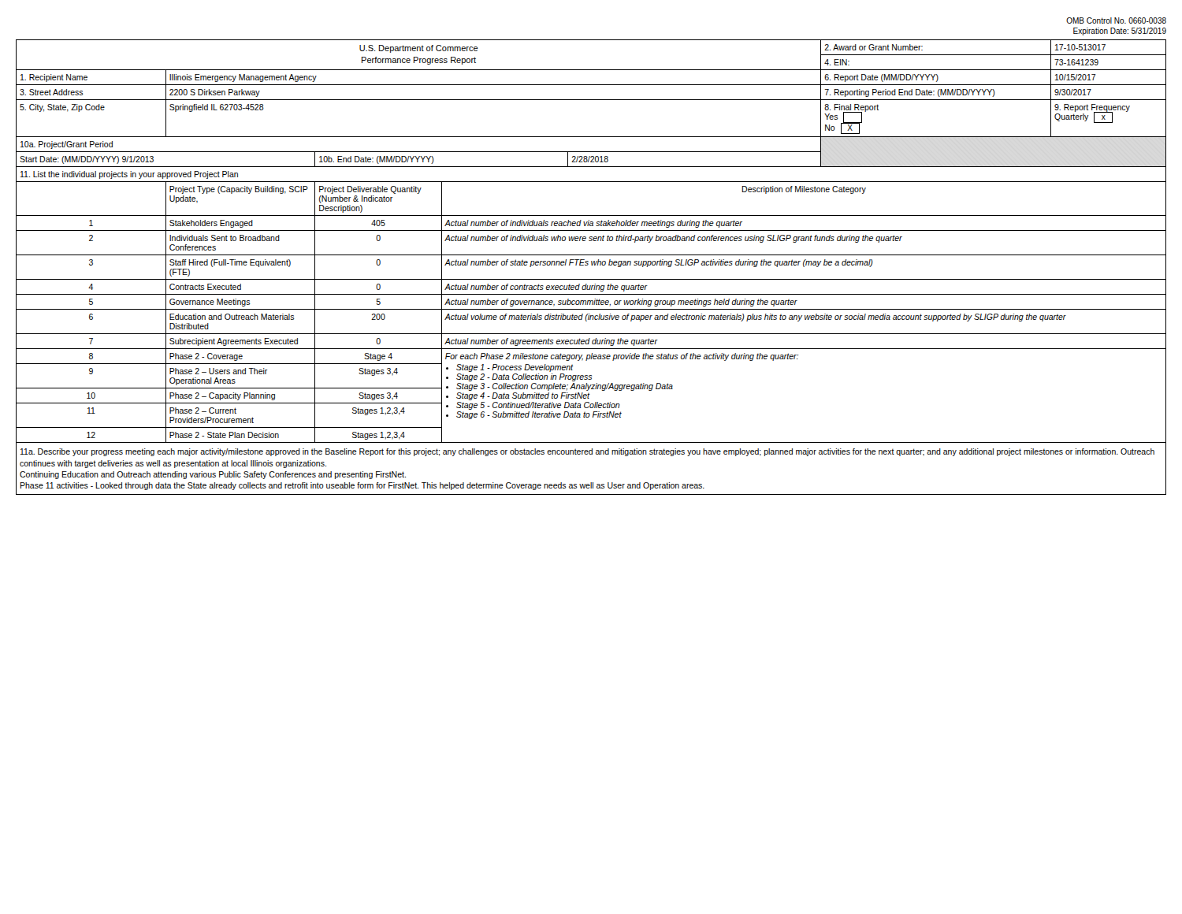OMB Control No. 0660-0038
Expiration Date: 5/31/2019
| U.S. Department of Commerce Performance Progress Report | 2. Award or Grant Number: | 17-10-513017 |
| 4. EIN: | 73-1641239 |
| 1. Recipient Name | Illinois Emergency Management Agency | 6. Report Date (MM/DD/YYYY) | 10/15/2017 |
| 3. Street Address | 2200 S Dirksen Parkway | 7. Reporting Period End Date: (MM/DD/YYYY) | 9/30/2017 |
| 5. City, State, Zip Code | Springfield IL 62703-4528 | 8. Final Report Yes No X | 9. Report Frequency Quarterly x |
| 10a. Project/Grant Period | |
| Start Date: (MM/DD/YYYY) 9/1/2013 | 10b. End Date: (MM/DD/YYYY) | 2/28/2018 |
| 11. List the individual projects in your approved Project Plan |
| | Project Type (Capacity Building, SCIP Update, | Project Deliverable Quantity (Number & Indicator Description) | Description of Milestone Category |
| 1 | Stakeholders Engaged | 405 | Actual number of individuals reached via stakeholder meetings during the quarter |
| 2 | Individuals Sent to Broadband Conferences | 0 | Actual number of individuals who were sent to third-party broadband conferences using SLIGP grant funds during the quarter |
| 3 | Staff Hired (Full-Time Equivalent)(FTE) | 0 | Actual number of state personnel FTEs who began supporting SLIGP activities during the quarter (may be a decimal) |
| 4 | Contracts Executed | 0 | Actual number of contracts executed during the quarter |
| 5 | Governance Meetings | 5 | Actual number of governance, subcommittee, or working group meetings held during the quarter |
| 6 | Education and Outreach Materials Distributed | 200 | Actual volume of materials distributed (inclusive of paper and electronic materials) plus hits to any website or social media account supported by SLIGP during the quarter |
| 7 | Subrecipient Agreements Executed | 0 | Actual number of agreements executed during the quarter |
| 8 | Phase 2 - Coverage | Stage 4 | For each Phase 2 milestone category, please provide the status of the activity during the quarter: Stage 1 - Process Development Stage 2 - Data Collection in Progress Stage 3 - Collection Complete; Analyzing/Aggregating Data Stage 4 - Data Submitted to FirstNet Stage 5 - Continued/Iterative Data Collection Stage 6 - Submitted Iterative Data to FirstNet |
| 9 | Phase 2 – Users and Their Operational Areas | Stages 3,4 |
| 10 | Phase 2 – Capacity Planning | Stages 3,4 |
| 11 | Phase 2 – Current Providers/Procurement | Stages 1,2,3,4 |
| 12 | Phase 2 - State Plan Decision | Stages 1,2,3,4 |
11a. Describe your progress meeting each major activity/milestone approved in the Baseline Report for this project; any challenges or obstacles encountered and mitigation strategies you have employed; planned major activities for the next quarter; and any additional project milestones or information. Outreach continues with target deliveries as well as presentation at local Illinois organizations.
Continuing Education and Outreach attending various Public Safety Conferences and presenting FirstNet.
Phase 11 activities - Looked through data the State already collects and retrofit into useable form for FirstNet. This helped determine Coverage needs as well as User and Operation areas.